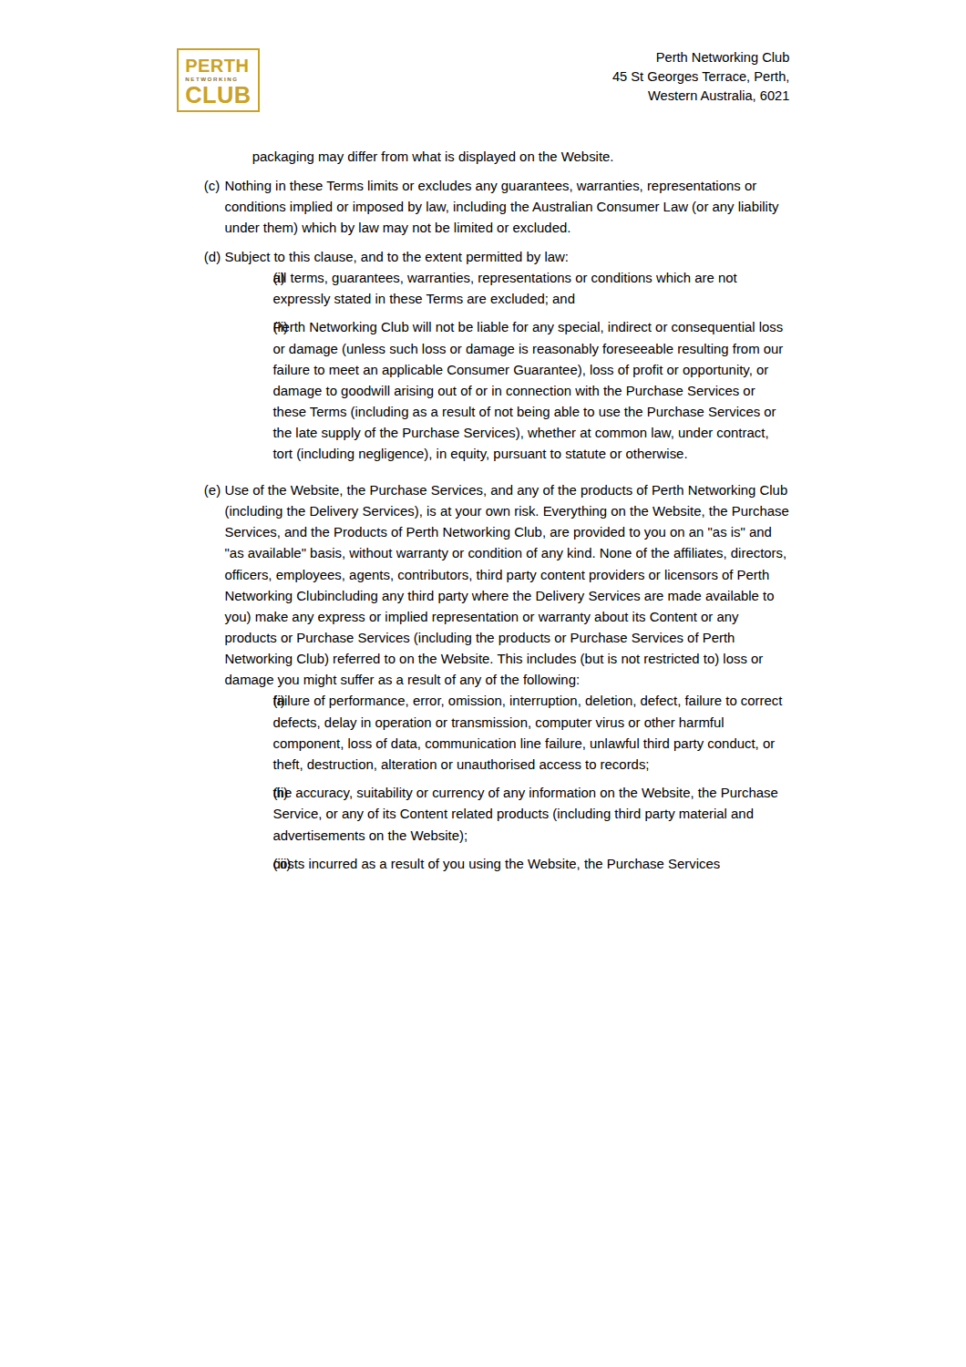PERTH NETWORKING CLUB
Perth Networking Club
45 St Georges Terrace, Perth,
Western Australia, 6021
packaging may differ from what is displayed on the Website.
(c)
Nothing in these Terms limits or excludes any guarantees, warranties, representations or conditions implied or imposed by law, including the Australian Consumer Law (or any liability under them) which by law may not be limited or excluded.
(d)
Subject to this clause, and to the extent permitted by law:
(i)
all terms, guarantees, warranties, representations or conditions which are not expressly stated in these Terms are excluded; and
(ii)
Perth Networking Club will not be liable for any special, indirect or consequential loss or damage (unless such loss or damage is reasonably foreseeable resulting from our failure to meet an applicable Consumer Guarantee), loss of profit or opportunity, or damage to goodwill arising out of or in connection with the Purchase Services or these Terms (including as a result of not being able to use the Purchase Services or the late supply of the Purchase Services), whether at common law, under contract, tort (including negligence), in equity, pursuant to statute or otherwise.
(e)
Use of the Website, the Purchase Services, and any of the products of Perth Networking Club (including the Delivery Services), is at your own risk. Everything on the Website, the Purchase Services, and the Products of Perth Networking Club, are provided to you on an "as is" and "as available" basis, without warranty or condition of any kind. None of the affiliates, directors, officers, employees, agents, contributors, third party content providers or licensors of Perth Networking Clubincluding any third party where the Delivery Services are made available to you) make any express or implied representation or warranty about its Content or any products or Purchase Services (including the products or Purchase Services of Perth Networking Club) referred to on the Website. This includes (but is not restricted to) loss or damage you might suffer as a result of any of the following:
(i)
failure of performance, error, omission, interruption, deletion, defect, failure to correct defects, delay in operation or transmission, computer virus or other harmful component, loss of data, communication line failure, unlawful third party conduct, or theft, destruction, alteration or unauthorised access to records;
(ii)
the accuracy, suitability or currency of any information on the Website, the Purchase Service, or any of its Content related products (including third party material and advertisements on the Website);
(iii)
costs incurred as a result of you using the Website, the Purchase Services